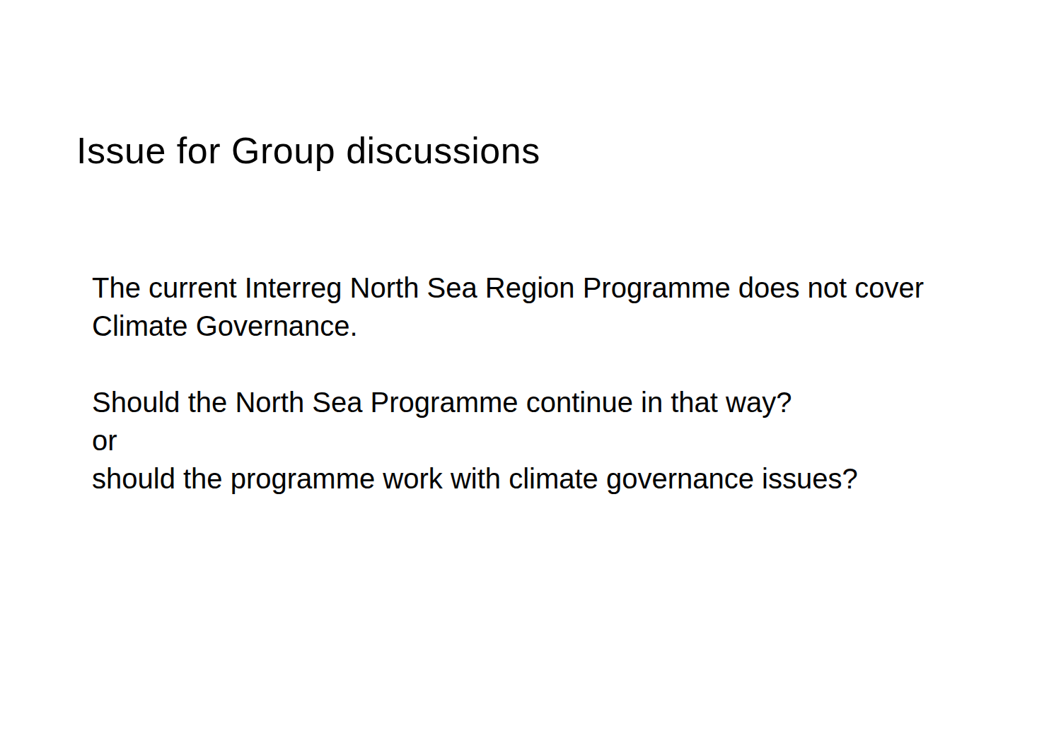Issue for Group discussions
The current Interreg North Sea Region Programme does not cover Climate Governance.
Should the North Sea Programme continue in that way?
or
should the programme work with climate governance issues?